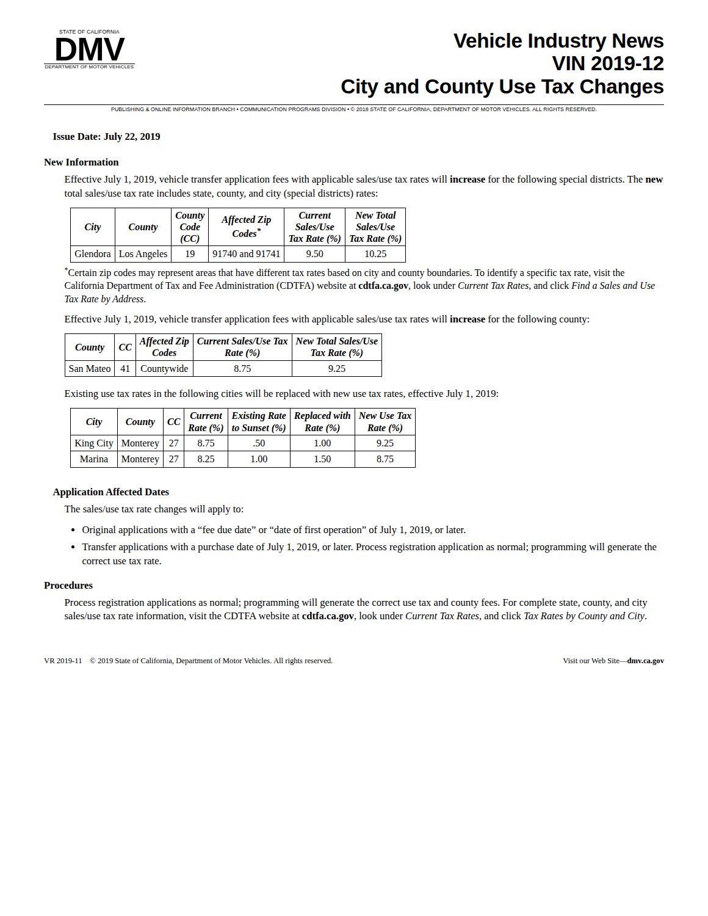STATE OF CALIFORNIA
DMV
DEPARTMENT OF MOTOR VEHICLES
Vehicle Industry News
VIN 2019-12
City and County Use Tax Changes
PUBLISHING & ONLINE INFORMATION BRANCH • COMMUNICATION PROGRAMS DIVISION • © 2018 STATE OF CALIFORNIA, DEPARTMENT OF MOTOR VEHICLES. ALL RIGHTS RESERVED.
Issue Date: July 22, 2019
New Information
Effective July 1, 2019, vehicle transfer application fees with applicable sales/use tax rates will increase for the following special districts. The new total sales/use tax rate includes state, county, and city (special districts) rates:
| City | County | County Code (CC) | Affected Zip Codes * | Current Sales/Use Tax Rate (%) | New Total Sales/Use Tax Rate (%) |
| --- | --- | --- | --- | --- | --- |
| Glendora | Los Angeles | 19 | 91740 and 91741 | 9.50 | 10.25 |
*Certain zip codes may represent areas that have different tax rates based on city and county boundaries. To identify a specific tax rate, visit the California Department of Tax and Fee Administration (CDTFA) website at cdtfa.ca.gov, look under Current Tax Rates, and click Find a Sales and Use Tax Rate by Address.
Effective July 1, 2019, vehicle transfer application fees with applicable sales/use tax rates will increase for the following county:
| County | CC | Affected Zip Codes | Current Sales/Use Tax Rate (%) | New Total Sales/Use Tax Rate (%) |
| --- | --- | --- | --- | --- |
| San Mateo | 41 | Countywide | 8.75 | 9.25 |
Existing use tax rates in the following cities will be replaced with new use tax rates, effective July 1, 2019:
| City | County | CC | Current Rate (%) | Existing Rate to Sunset (%) | Replaced with Rate (%) | New Use Tax Rate (%) |
| --- | --- | --- | --- | --- | --- | --- |
| King City | Monterey | 27 | 8.75 | .50 | 1.00 | 9.25 |
| Marina | Monterey | 27 | 8.25 | 1.00 | 1.50 | 8.75 |
Application Affected Dates
The sales/use tax rate changes will apply to:
Original applications with a “fee due date” or “date of first operation” of July 1, 2019, or later.
Transfer applications with a purchase date of July 1, 2019, or later. Process registration application as normal; programming will generate the correct use tax rate.
Procedures
Process registration applications as normal; programming will generate the correct use tax and county fees. For complete state, county, and city sales/use tax rate information, visit the CDTFA website at cdtfa.ca.gov, look under Current Tax Rates, and click Tax Rates by County and City.
VR 2019-11 © 2019 State of California, Department of Motor Vehicles. All rights reserved.
Visit our Web Site—dmv.ca.gov